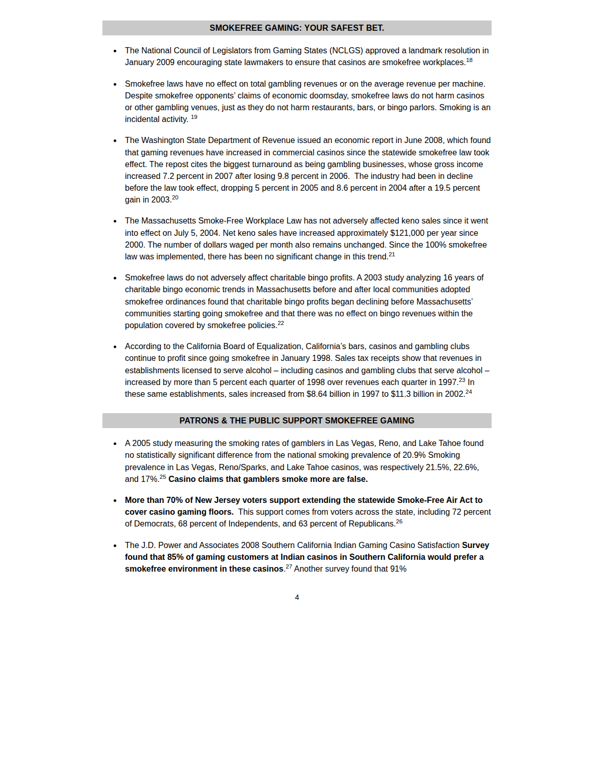SMOKEFREE GAMING: YOUR SAFEST BET.
The National Council of Legislators from Gaming States (NCLGS) approved a landmark resolution in January 2009 encouraging state lawmakers to ensure that casinos are smokefree workplaces.18
Smokefree laws have no effect on total gambling revenues or on the average revenue per machine. Despite smokefree opponents’ claims of economic doomsday, smokefree laws do not harm casinos or other gambling venues, just as they do not harm restaurants, bars, or bingo parlors. Smoking is an incidental activity. 19
The Washington State Department of Revenue issued an economic report in June 2008, which found that gaming revenues have increased in commercial casinos since the statewide smokefree law took effect. The repost cites the biggest turnaround as being gambling businesses, whose gross income increased 7.2 percent in 2007 after losing 9.8 percent in 2006. The industry had been in decline before the law took effect, dropping 5 percent in 2005 and 8.6 percent in 2004 after a 19.5 percent gain in 2003.20
The Massachusetts Smoke-Free Workplace Law has not adversely affected keno sales since it went into effect on July 5, 2004. Net keno sales have increased approximately $121,000 per year since 2000. The number of dollars waged per month also remains unchanged. Since the 100% smokefree law was implemented, there has been no significant change in this trend.21
Smokefree laws do not adversely affect charitable bingo profits. A 2003 study analyzing 16 years of charitable bingo economic trends in Massachusetts before and after local communities adopted smokefree ordinances found that charitable bingo profits began declining before Massachusetts’ communities starting going smokefree and that there was no effect on bingo revenues within the population covered by smokefree policies.22
According to the California Board of Equalization, California’s bars, casinos and gambling clubs continue to profit since going smokefree in January 1998. Sales tax receipts show that revenues in establishments licensed to serve alcohol – including casinos and gambling clubs that serve alcohol – increased by more than 5 percent each quarter of 1998 over revenues each quarter in 1997.23 In these same establishments, sales increased from $8.64 billion in 1997 to $11.3 billion in 2002.24
PATRONS & THE PUBLIC SUPPORT SMOKEFREE GAMING
A 2005 study measuring the smoking rates of gamblers in Las Vegas, Reno, and Lake Tahoe found no statistically significant difference from the national smoking prevalence of 20.9% Smoking prevalence in Las Vegas, Reno/Sparks, and Lake Tahoe casinos, was respectively 21.5%, 22.6%, and 17%.25 Casino claims that gamblers smoke more are false.
More than 70% of New Jersey voters support extending the statewide Smoke-Free Air Act to cover casino gaming floors. This support comes from voters across the state, including 72 percent of Democrats, 68 percent of Independents, and 63 percent of Republicans.26
The J.D. Power and Associates 2008 Southern California Indian Gaming Casino Satisfaction Survey found that 85% of gaming customers at Indian casinos in Southern California would prefer a smokefree environment in these casinos.27 Another survey found that 91%
4